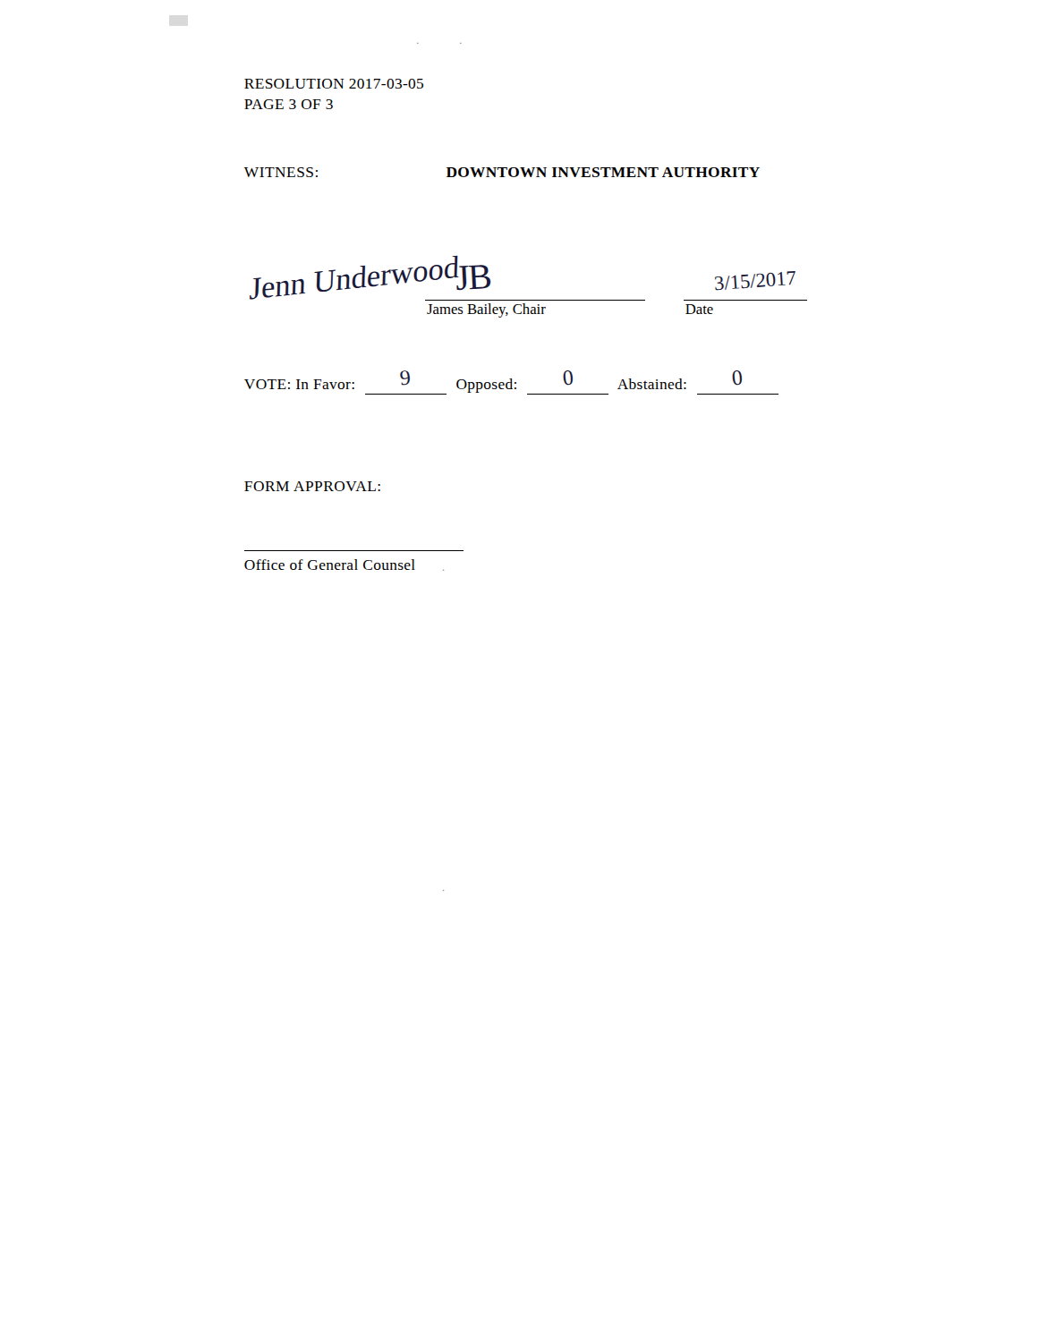· ·
RESOLUTION 2017-03-05
PAGE 3 OF 3
WITNESS:
DOWNTOWN INVESTMENT AUTHORITY
Jenn Underwood
JB
James Bailey, Chair
3/15/2017
Date
VOTE: In Favor: 9 Opposed: 0 Abstained: 0
FORM APPROVAL:
Office of General Counsel
· ·